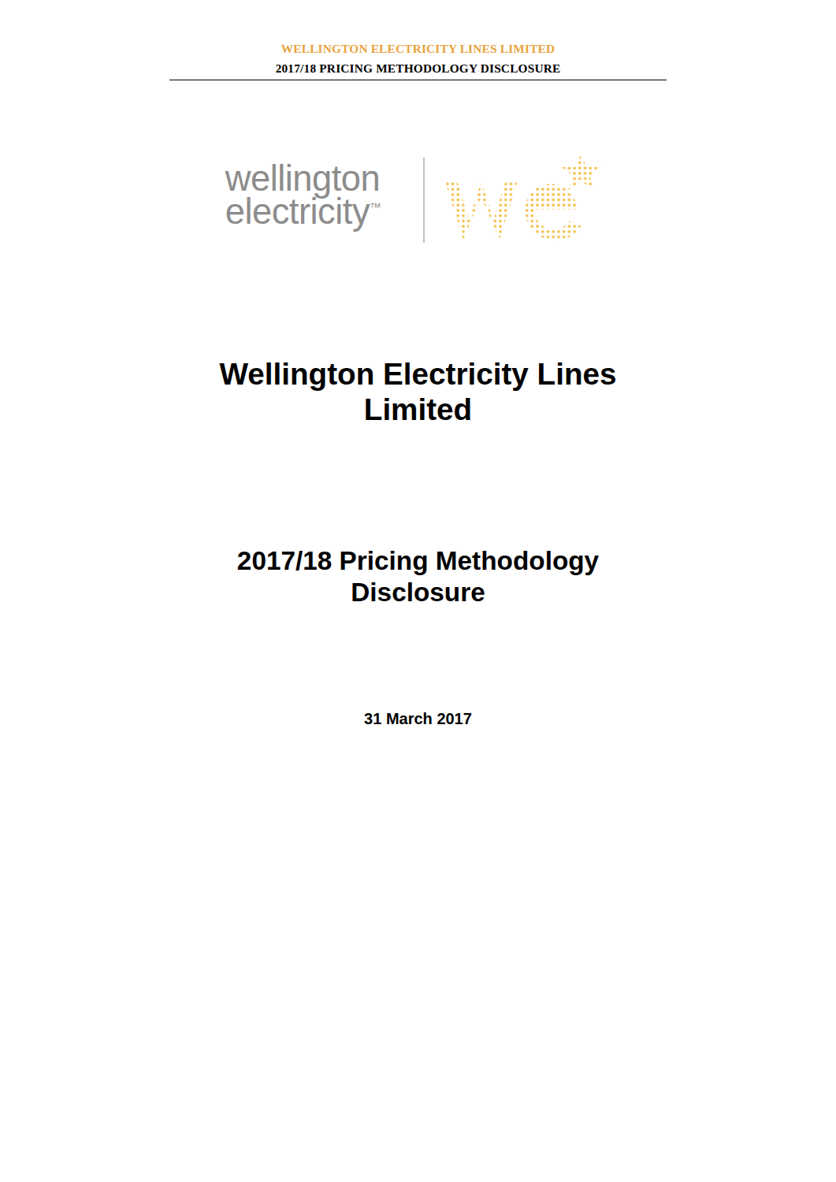WELLINGTON ELECTRICITY LINES LIMITED
2017/18 PRICING METHODOLOGY DISCLOSURE
wellington
electricity™
Wellington Electricity Lines Limited
2017/18 Pricing Methodology Disclosure
31 March 2017